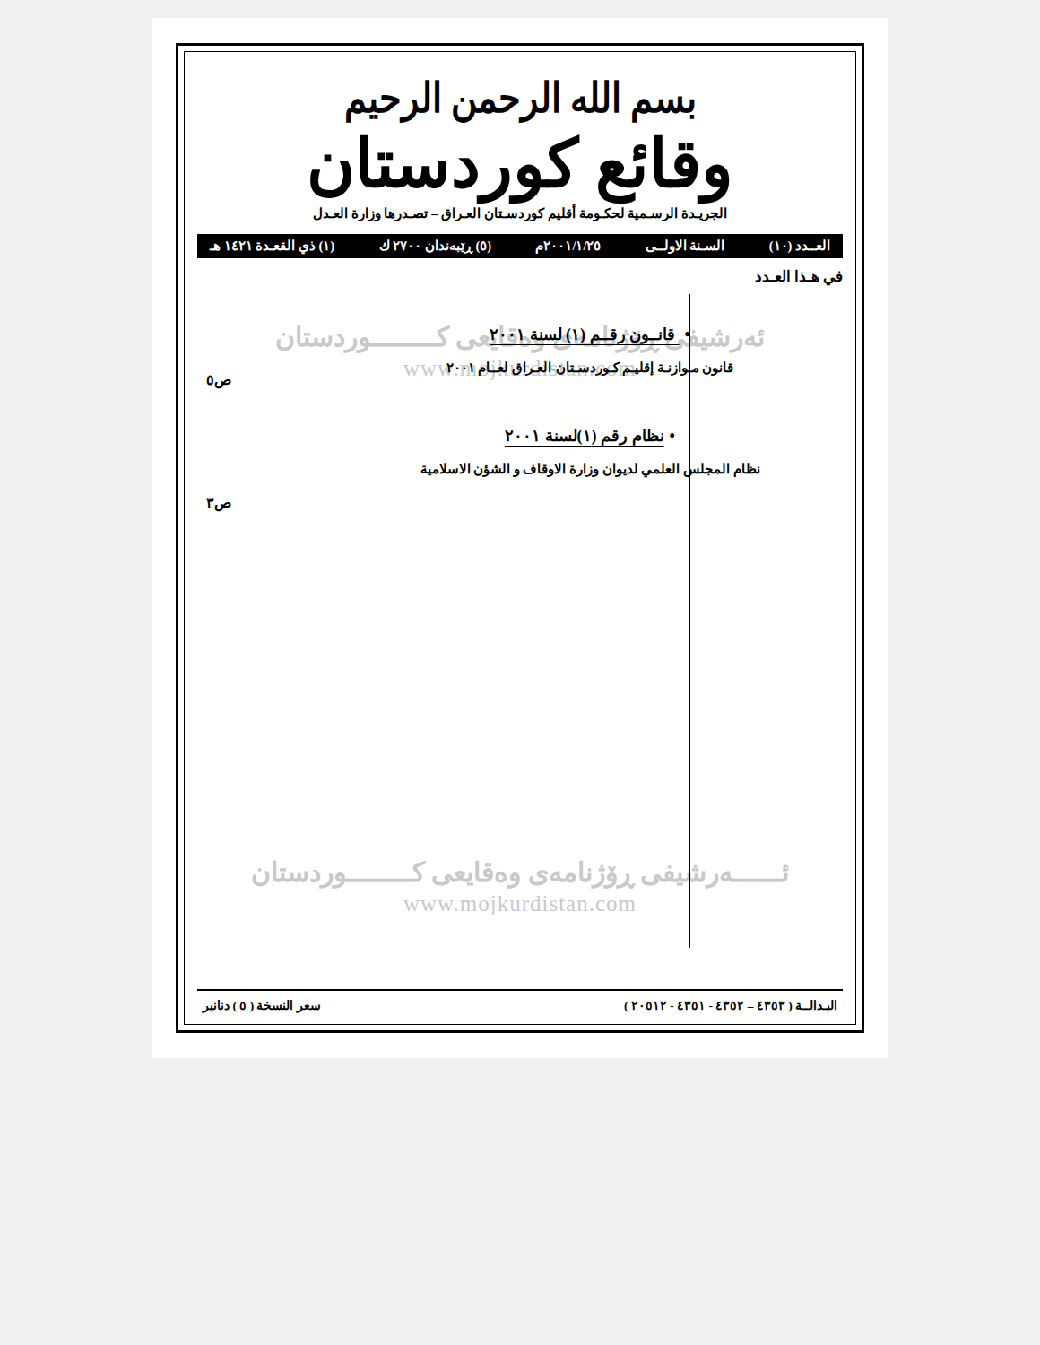بسم الله الرحمن الرحيم
وقائع كوردستان
الجريـدة الرسـمية لحكـومة أقليم كوردسـتان العـراق – تصـدرها وزارة العـدل
العــدد (١٠) السـنة الاولــى ٢٠٠١/١/٢٥م (٥) ڕێبەندان ٢٧٠٠ ك (١) ذي القعـدة ١٤٢١ هـ
في هـذا العـدد
ئەرشیفی ڕۆژنامەی وەقایعی کــــــــوردستان
www.mojkurdistan.com
ئــــــەرشیفی ڕۆژنامەی وەقایعی کــــــــوردستان
www.mojkurdistan.com
• قانــون رقــم (١) لسنة ٢٠٠١
قانون مـوازنـة إقليـم كـوردسـتان-العـراق لعــام ٢٠٠١
•نظام رقم (١)لسنة ٢٠٠١
نظام المجلس العلمي لديوان وزارة الاوقاف و الشؤن الاسلامية
ص٥
ص٣
البـدالــة ( ٤٣٥٣ – ٤٣٥٢ - ٤٣٥١ - ٢٠٥١٢ )
سعر النسخة ( ٥ ) دنانير